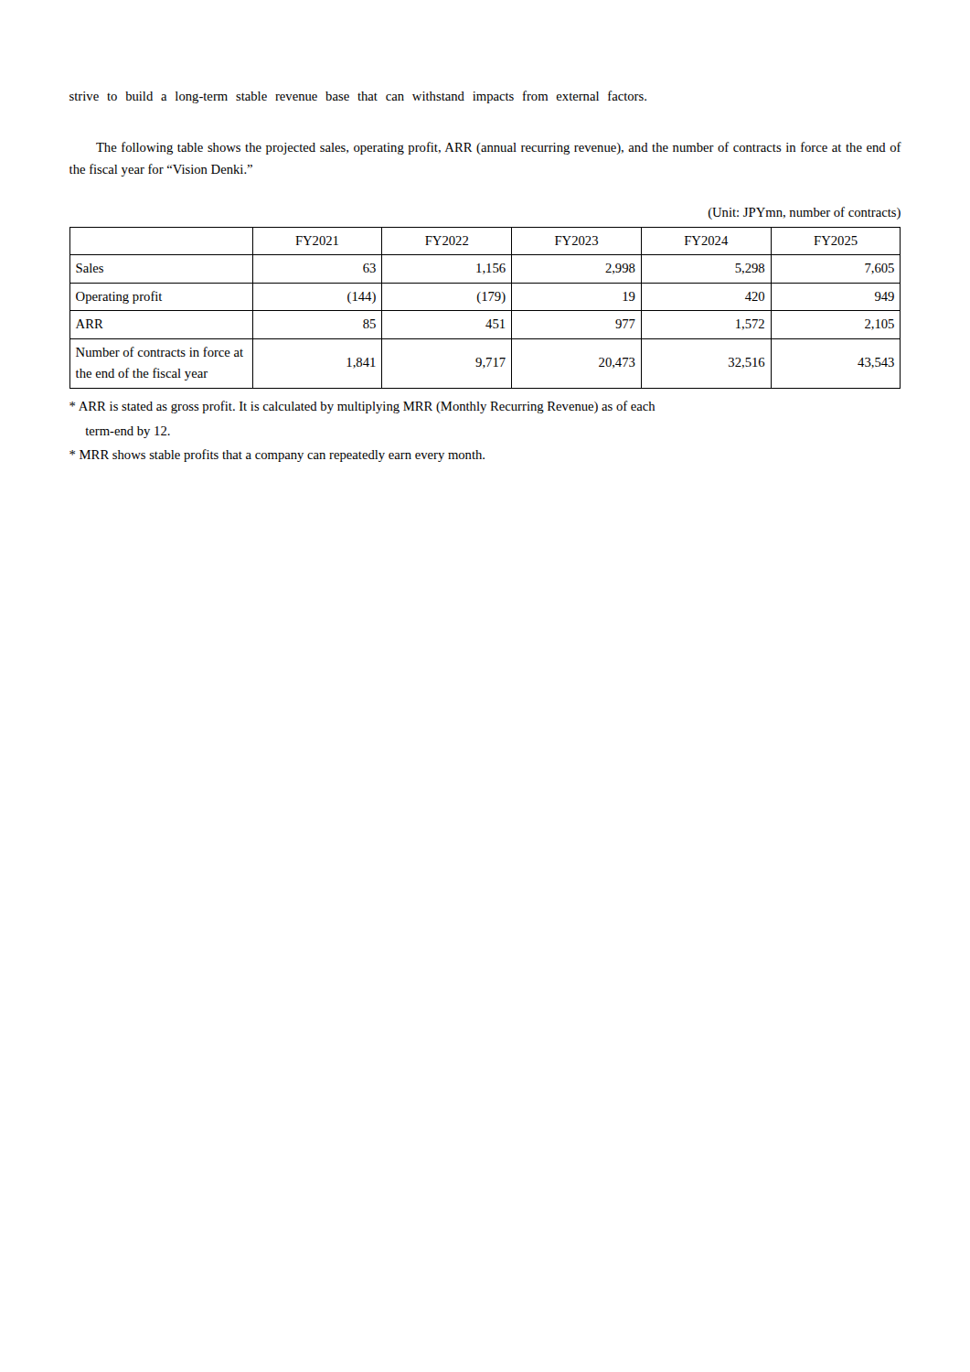strive to build a long-term stable revenue base that can withstand impacts from external factors.
The following table shows the projected sales, operating profit, ARR (annual recurring revenue), and the number of contracts in force at the end of the fiscal year for “Vision Denki.”
(Unit: JPYmn, number of contracts)
| | FY2021 | FY2022 | FY2023 | FY2024 | FY2025 |
| --- | --- | --- | --- | --- | --- |
| Sales | 63 | 1,156 | 2,998 | 5,298 | 7,605 |
| Operating profit | (144) | (179) | 19 | 420 | 949 |
| ARR | 85 | 451 | 977 | 1,572 | 2,105 |
| Number of contracts in force at the end of the fiscal year | 1,841 | 9,717 | 20,473 | 32,516 | 43,543 |
* ARR is stated as gross profit. It is calculated by multiplying MRR (Monthly Recurring Revenue) as of each
term-end by 12.
* MRR shows stable profits that a company can repeatedly earn every month.